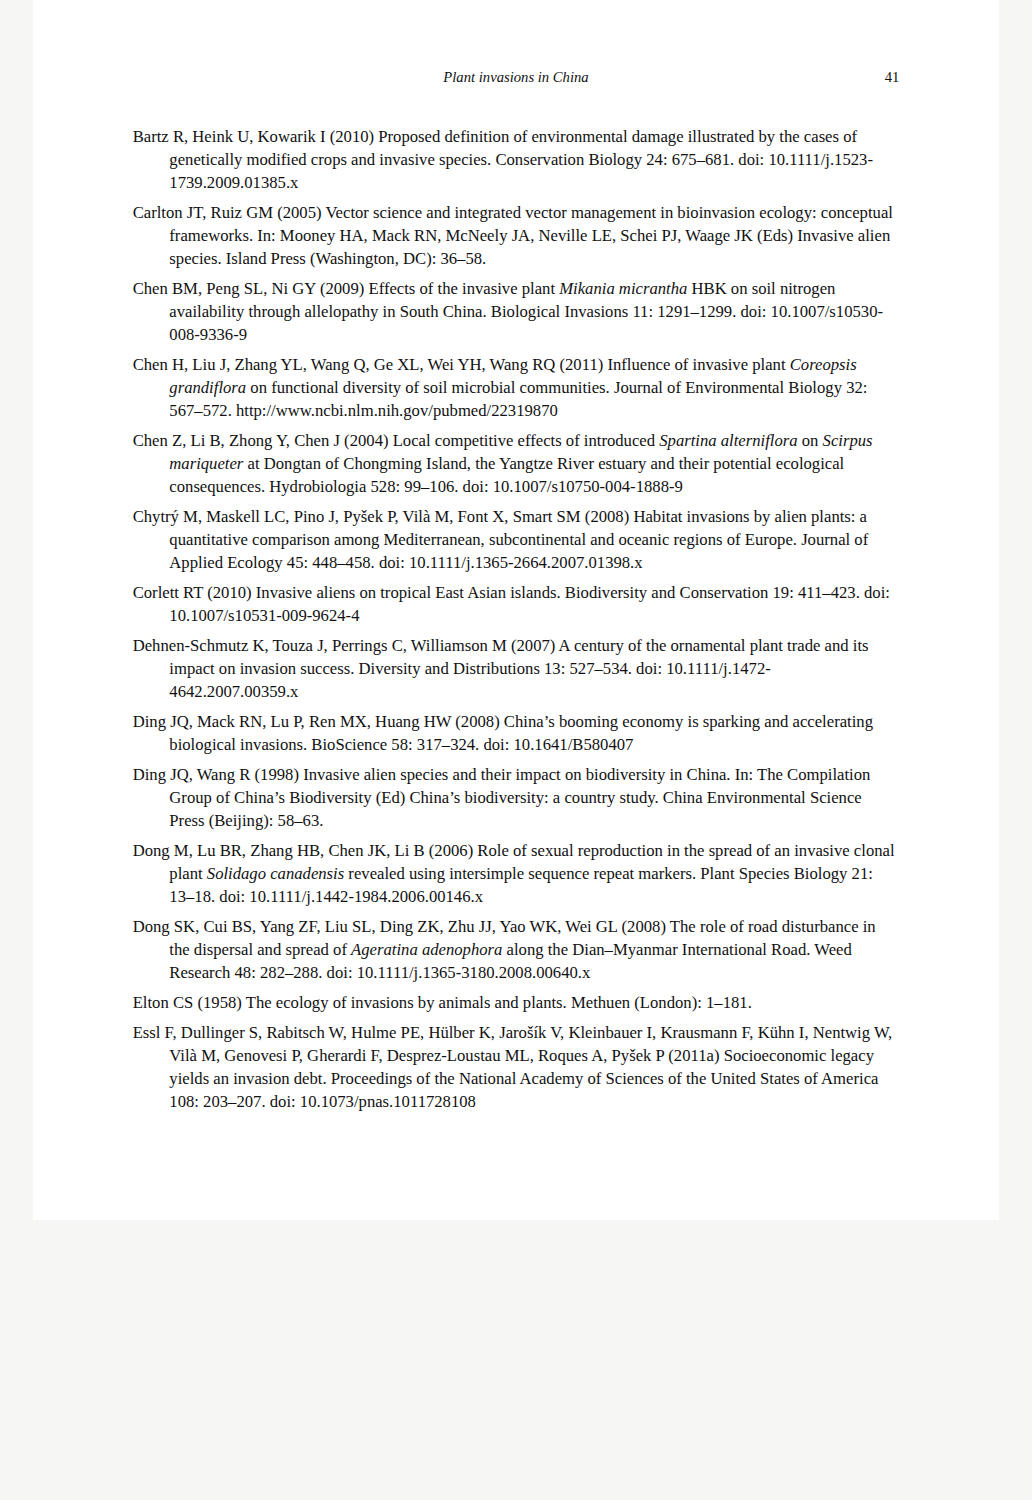Plant invasions in China 41
Bartz R, Heink U, Kowarik I (2010) Proposed definition of environmental damage illustrated by the cases of genetically modified crops and invasive species. Conservation Biology 24: 675–681. doi: 10.1111/j.1523-1739.2009.01385.x
Carlton JT, Ruiz GM (2005) Vector science and integrated vector management in bioinvasion ecology: conceptual frameworks. In: Mooney HA, Mack RN, McNeely JA, Neville LE, Schei PJ, Waage JK (Eds) Invasive alien species. Island Press (Washington, DC): 36–58.
Chen BM, Peng SL, Ni GY (2009) Effects of the invasive plant Mikania micrantha HBK on soil nitrogen availability through allelopathy in South China. Biological Invasions 11: 1291–1299. doi: 10.1007/s10530-008-9336-9
Chen H, Liu J, Zhang YL, Wang Q, Ge XL, Wei YH, Wang RQ (2011) Influence of invasive plant Coreopsis grandiflora on functional diversity of soil microbial communities. Journal of Environmental Biology 32: 567–572. http://www.ncbi.nlm.nih.gov/pubmed/22319870
Chen Z, Li B, Zhong Y, Chen J (2004) Local competitive effects of introduced Spartina alterniflora on Scirpus mariqueter at Dongtan of Chongming Island, the Yangtze River estuary and their potential ecological consequences. Hydrobiologia 528: 99–106. doi: 10.1007/s10750-004-1888-9
Chytrý M, Maskell LC, Pino J, Pyšek P, Vilà M, Font X, Smart SM (2008) Habitat invasions by alien plants: a quantitative comparison among Mediterranean, subcontinental and oceanic regions of Europe. Journal of Applied Ecology 45: 448–458. doi: 10.1111/j.1365-2664.2007.01398.x
Corlett RT (2010) Invasive aliens on tropical East Asian islands. Biodiversity and Conservation 19: 411–423. doi: 10.1007/s10531-009-9624-4
Dehnen-Schmutz K, Touza J, Perrings C, Williamson M (2007) A century of the ornamental plant trade and its impact on invasion success. Diversity and Distributions 13: 527–534. doi: 10.1111/j.1472-4642.2007.00359.x
Ding JQ, Mack RN, Lu P, Ren MX, Huang HW (2008) China’s booming economy is sparking and accelerating biological invasions. BioScience 58: 317–324. doi: 10.1641/B580407
Ding JQ, Wang R (1998) Invasive alien species and their impact on biodiversity in China. In: The Compilation Group of China’s Biodiversity (Ed) China’s biodiversity: a country study. China Environmental Science Press (Beijing): 58–63.
Dong M, Lu BR, Zhang HB, Chen JK, Li B (2006) Role of sexual reproduction in the spread of an invasive clonal plant Solidago canadensis revealed using intersimple sequence repeat markers. Plant Species Biology 21: 13–18. doi: 10.1111/j.1442-1984.2006.00146.x
Dong SK, Cui BS, Yang ZF, Liu SL, Ding ZK, Zhu JJ, Yao WK, Wei GL (2008) The role of road disturbance in the dispersal and spread of Ageratina adenophora along the Dian–Myanmar International Road. Weed Research 48: 282–288. doi: 10.1111/j.1365-3180.2008.00640.x
Elton CS (1958) The ecology of invasions by animals and plants. Methuen (London): 1–181.
Essl F, Dullinger S, Rabitsch W, Hulme PE, Hülber K, Jarošík V, Kleinbauer I, Krausmann F, Kühn I, Nentwig W, Vilà M, Genovesi P, Gherardi F, Desprez-Loustau ML, Roques A, Pyšek P (2011a) Socioeconomic legacy yields an invasion debt. Proceedings of the National Academy of Sciences of the United States of America 108: 203–207. doi: 10.1073/pnas.1011728108